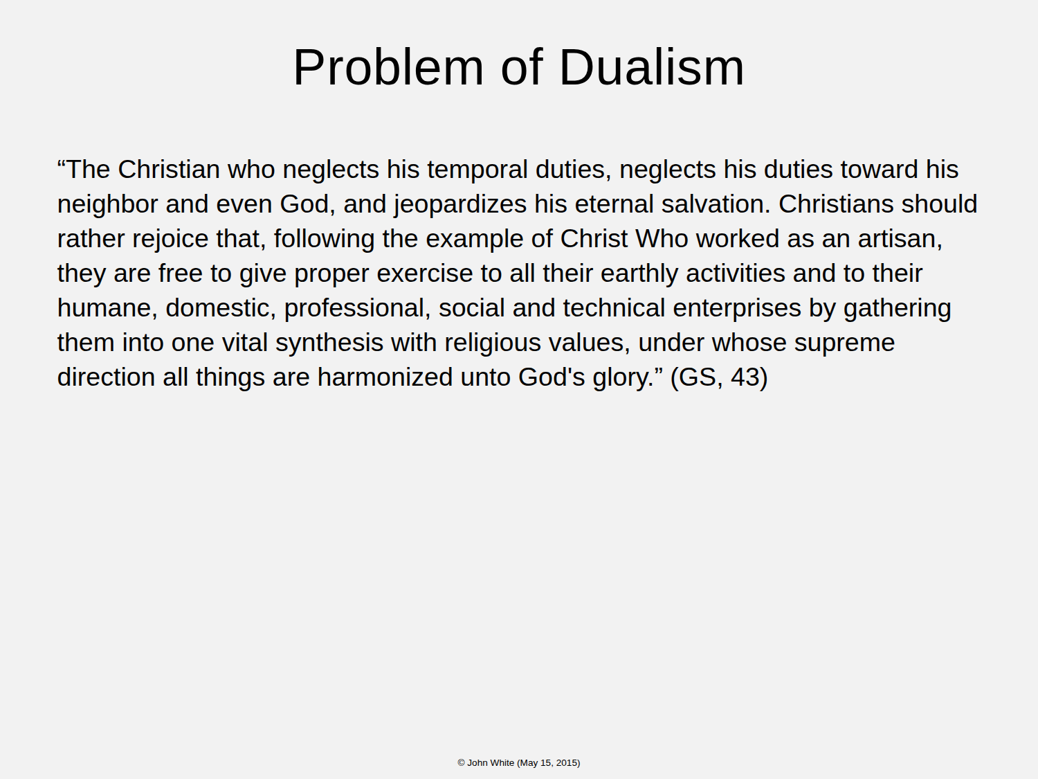Problem of Dualism
“The Christian who neglects his temporal duties, neglects his duties toward his neighbor and even God, and jeopardizes his eternal salvation. Christians should rather rejoice that, following the example of Christ Who worked as an artisan, they are free to give proper exercise to all their earthly activities and to their humane, domestic, professional, social and technical enterprises by gathering them into one vital synthesis with religious values, under whose supreme direction all things are harmonized unto God's glory.” (GS, 43)
© John White (May 15, 2015)